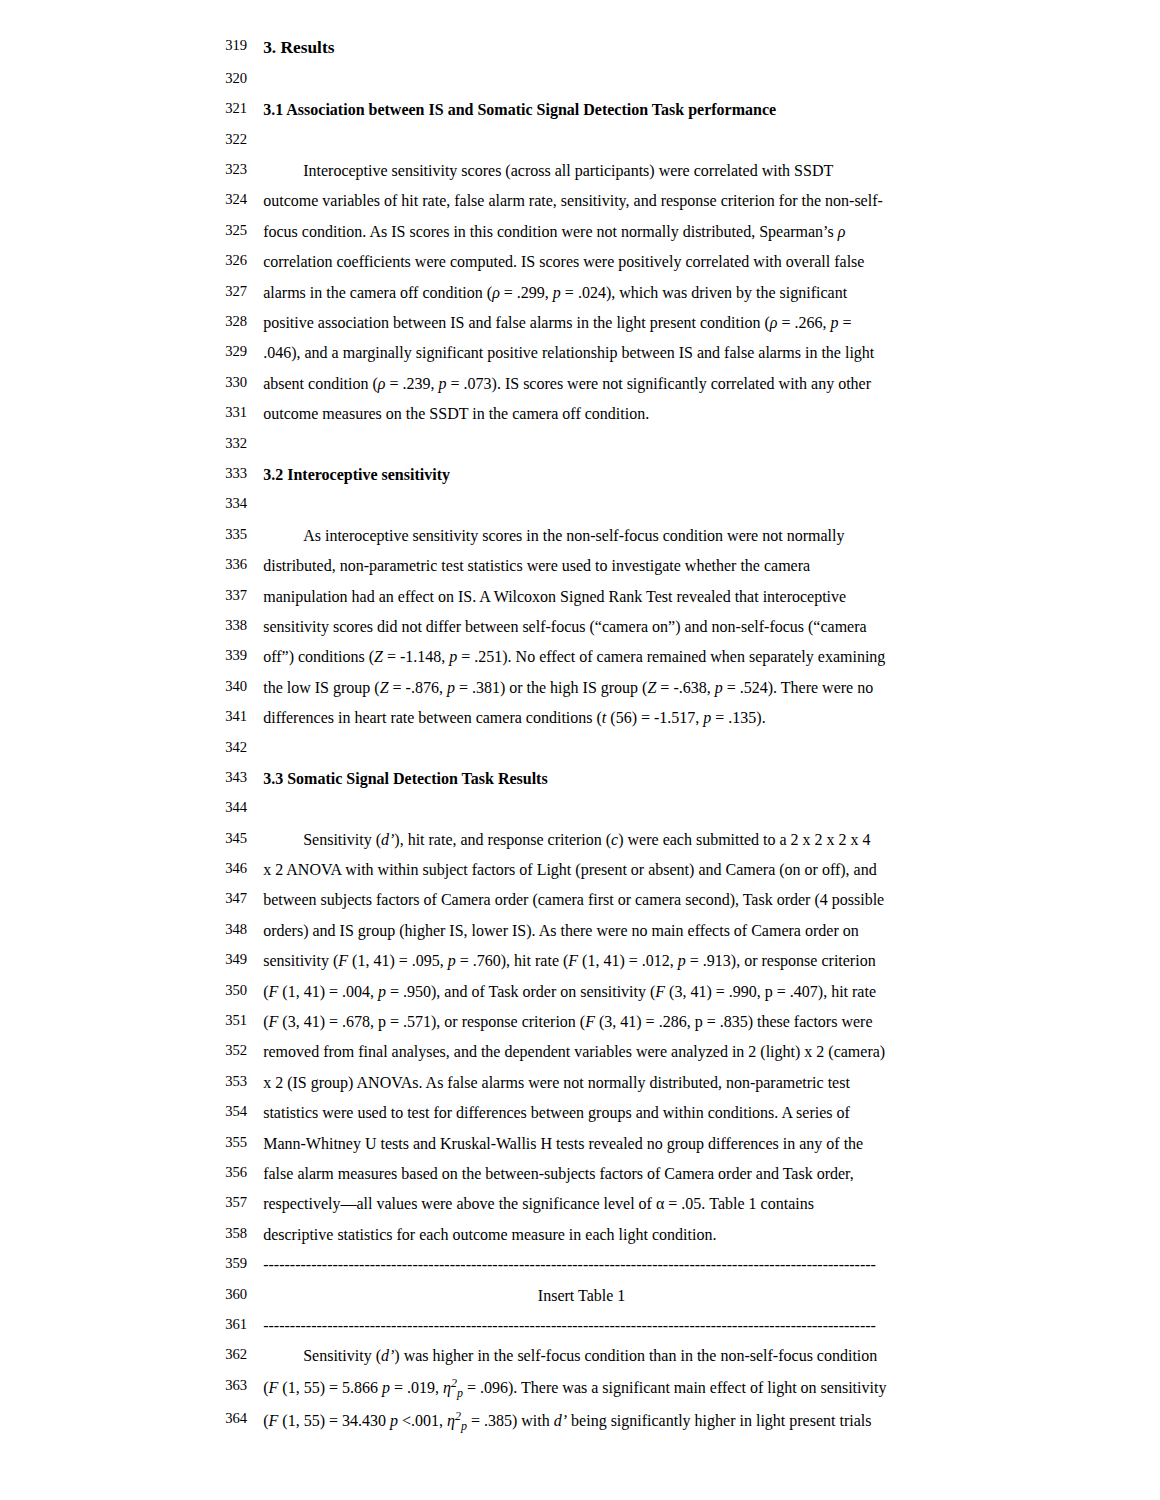3. Results
3.1 Association between IS and Somatic Signal Detection Task performance
Interoceptive sensitivity scores (across all participants) were correlated with SSDT
outcome variables of hit rate, false alarm rate, sensitivity, and response criterion for the non-self-
focus condition. As IS scores in this condition were not normally distributed, Spearman’s ρ
correlation coefficients were computed. IS scores were positively correlated with overall false
alarms in the camera off condition (ρ = .299, p = .024), which was driven by the significant
positive association between IS and false alarms in the light present condition (ρ = .266, p =
.046), and a marginally significant positive relationship between IS and false alarms in the light
absent condition (ρ = .239, p = .073). IS scores were not significantly correlated with any other
outcome measures on the SSDT in the camera off condition.
3.2 Interoceptive sensitivity
As interoceptive sensitivity scores in the non-self-focus condition were not normally
distributed, non-parametric test statistics were used to investigate whether the camera
manipulation had an effect on IS. A Wilcoxon Signed Rank Test revealed that interoceptive
sensitivity scores did not differ between self-focus (“camera on”) and non-self-focus (“camera
off”) conditions (Z = -1.148, p = .251). No effect of camera remained when separately examining
the low IS group (Z = -.876, p = .381) or the high IS group (Z = -.638, p = .524). There were no
differences in heart rate between camera conditions (t (56) = -1.517, p = .135).
3.3 Somatic Signal Detection Task Results
Sensitivity (d’), hit rate, and response criterion (c) were each submitted to a 2 x 2 x 2 x 4
x 2 ANOVA with within subject factors of Light (present or absent) and Camera (on or off), and
between subjects factors of Camera order (camera first or camera second), Task order (4 possible
orders) and IS group (higher IS, lower IS). As there were no main effects of Camera order on
sensitivity (F (1, 41) = .095, p = .760), hit rate (F (1, 41) = .012, p = .913), or response criterion
(F (1, 41) = .004, p = .950), and of Task order on sensitivity (F (3, 41) = .990, p = .407), hit rate
(F (3, 41) = .678, p = .571), or response criterion (F (3, 41) = .286, p = .835) these factors were
removed from final analyses, and the dependent variables were analyzed in 2 (light) x 2 (camera)
x 2 (IS group) ANOVAs. As false alarms were not normally distributed, non-parametric test
statistics were used to test for differences between groups and within conditions. A series of
Mann-Whitney U tests and Kruskal-Wallis H tests revealed no group differences in any of the
false alarm measures based on the between-subjects factors of Camera order and Task order,
respectively—all values were above the significance level of α = .05. Table 1 contains
descriptive statistics for each outcome measure in each light condition.
-------------------------------------------------------------------------------------------------------------------
Insert Table 1
-------------------------------------------------------------------------------------------------------------------
Sensitivity (d’) was higher in the self-focus condition than in the non-self-focus condition
(F (1, 55) = 5.866 p = .019, η2p = .096). There was a significant main effect of light on sensitivity
(F (1, 55) = 34.430 p <.001, η2p = .385) with d’ being significantly higher in light present trials